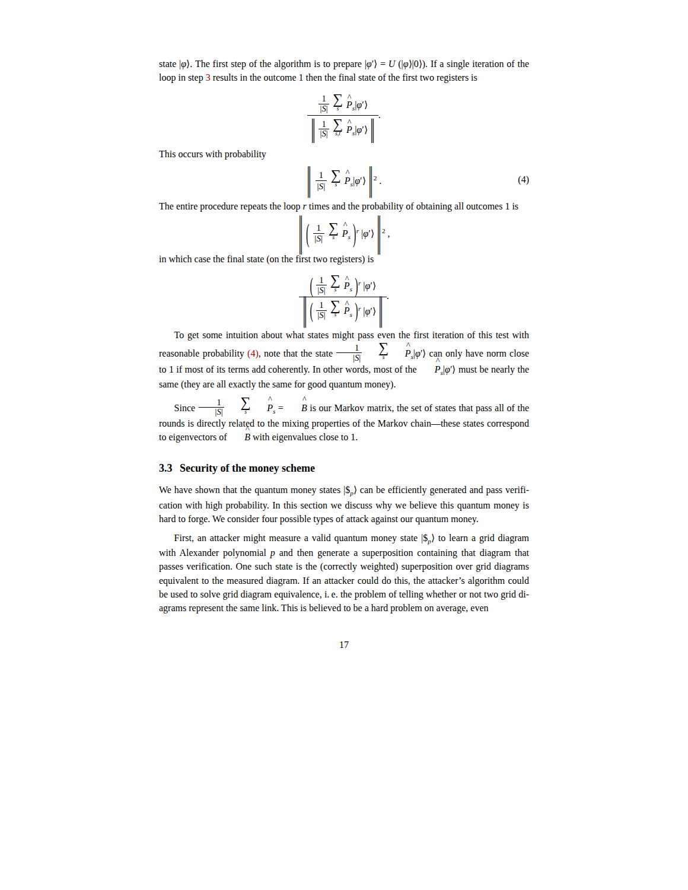state |φ⟩. The first step of the algorithm is to prepare |φ′⟩ = U (|φ⟩|0⟩). If a single iteration of the loop in step 3 results in the outcome 1 then the final state of the first two registers is
1|S| ∑s Ps|φ′⟩ ∥ 1|S| ∑s,t Ps|φ′⟩ ∥ .
This occurs with probability
∥ 1|S| ∑s Ps|φ′⟩ ∥2 . (4)
The entire procedure repeats the loop r times and the probability of obtaining all outcomes 1 is
∥ ( 1|S| ∑s Ps )r |φ′⟩ ∥2 ,
in which case the final state (on the first two registers) is
( 1|S| ∑s Ps )r |φ′⟩ ∥ ( 1|S| ∑s Ps )r |φ′⟩ ∥ .
To get some intuition about what states might pass even the first iteration of this test with reasonable probability (4), note that the state 1|S|∑s Ps|φ′⟩ can only have norm close to 1 if most of its terms add coherently. In other words, most of the Ps|φ′⟩ must be nearly the same (they are all exactly the same for good quantum money).
Since 1|S|∑s Ps = B is our Markov matrix, the set of states that pass all of the rounds is directly related to the mixing properties of the Markov chain—these states correspond to eigenvectors of B with eigenvalues close to 1.
3.3 Security of the money scheme
We have shown that the quantum money states |$p⟩ can be efficiently generated and pass verification with high probability. In this section we discuss why we believe this quantum money is hard to forge. We consider four possible types of attack against our quantum money.
First, an attacker might measure a valid quantum money state |$p⟩ to learn a grid diagram with Alexander polynomial p and then generate a superposition containing that diagram that passes verification. One such state is the (correctly weighted) superposition over grid diagrams equivalent to the measured diagram. If an attacker could do this, the attacker’s algorithm could be used to solve grid diagram equivalence, i. e. the problem of telling whether or not two grid diagrams represent the same link. This is believed to be a hard problem on average, even
17